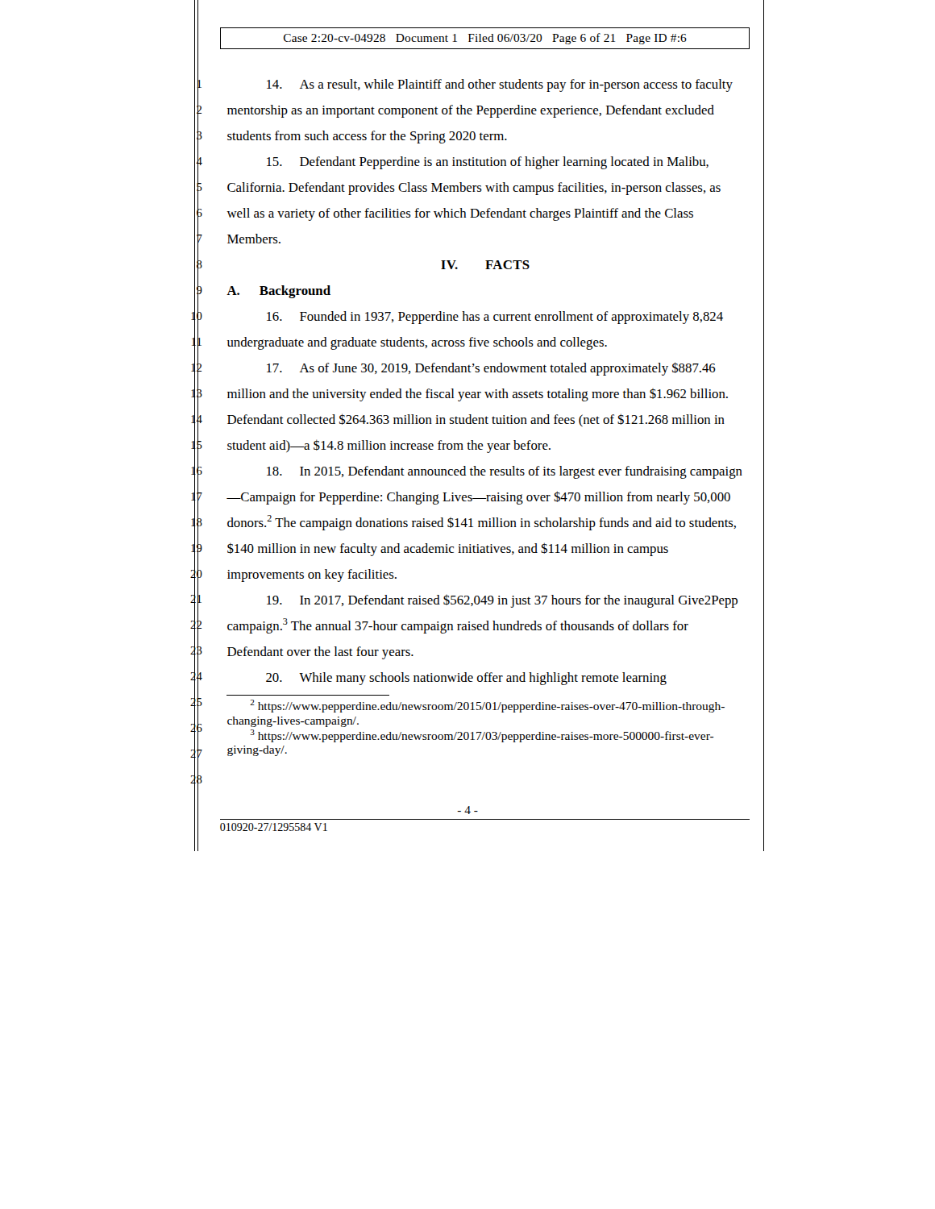Case 2:20-cv-04928 Document 1 Filed 06/03/20 Page 6 of 21 Page ID #:6
1
2
3
4
5
6
7
8
9
10
11
12
13
14
15
16
17
18
19
20
21
22
23
24
25
26
27
28
14. As a result, while Plaintiff and other students pay for in-person access to faculty mentorship as an important component of the Pepperdine experience, Defendant excluded students from such access for the Spring 2020 term.
15. Defendant Pepperdine is an institution of higher learning located in Malibu, California. Defendant provides Class Members with campus facilities, in-person classes, as well as a variety of other facilities for which Defendant charges Plaintiff and the Class Members.
IV. FACTS
A. Background
16. Founded in 1937, Pepperdine has a current enrollment of approximately 8,824 undergraduate and graduate students, across five schools and colleges.
17. As of June 30, 2019, Defendant’s endowment totaled approximately $887.46 million and the university ended the fiscal year with assets totaling more than $1.962 billion. Defendant collected $264.363 million in student tuition and fees (net of $121.268 million in student aid)—a $14.8 million increase from the year before.
18. In 2015, Defendant announced the results of its largest ever fundraising campaign—Campaign for Pepperdine: Changing Lives—raising over $470 million from nearly 50,000 donors.2 The campaign donations raised $141 million in scholarship funds and aid to students, $140 million in new faculty and academic initiatives, and $114 million in campus improvements on key facilities.
19. In 2017, Defendant raised $562,049 in just 37 hours for the inaugural Give2Pepp campaign.3 The annual 37-hour campaign raised hundreds of thousands of dollars for Defendant over the last four years.
20. While many schools nationwide offer and highlight remote learning
2 https://www.pepperdine.edu/newsroom/2015/01/pepperdine-raises-over-470-million-through-changing-lives-campaign/.
3 https://www.pepperdine.edu/newsroom/2017/03/pepperdine-raises-more-500000-first-ever-giving-day/.
- 4 -
010920-27/1295584 V1